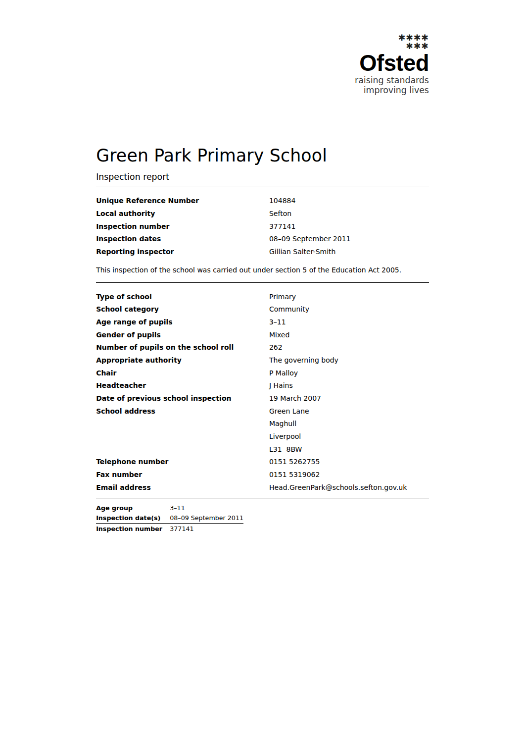✱✱✱✱
✱✱✱
Ofsted
raising standards
improving lives
Green Park Primary School
Inspection report
| Unique Reference Number | 104884 |
| Local authority | Sefton |
| Inspection number | 377141 |
| Inspection dates | 08–09 September 2011 |
| Reporting inspector | Gillian Salter-Smith |
This inspection of the school was carried out under section 5 of the Education Act 2005.
| Type of school | Primary |
| School category | Community |
| Age range of pupils | 3–11 |
| Gender of pupils | Mixed |
| Number of pupils on the school roll | 262 |
| Appropriate authority | The governing body |
| Chair | P Malloy |
| Headteacher | J Hains |
| Date of previous school inspection | 19 March 2007 |
| School address | Green Lane |
| | Maghull |
| | Liverpool |
| | L31 8BW |
| Telephone number | 0151 5262755 |
| Fax number | 0151 5319062 |
| Email address | Head.GreenPark@schools.sefton.gov.uk |
| Age group | 3–11 |
| Inspection date(s) | 08–09 September 2011 |
| Inspection number | 377141 |